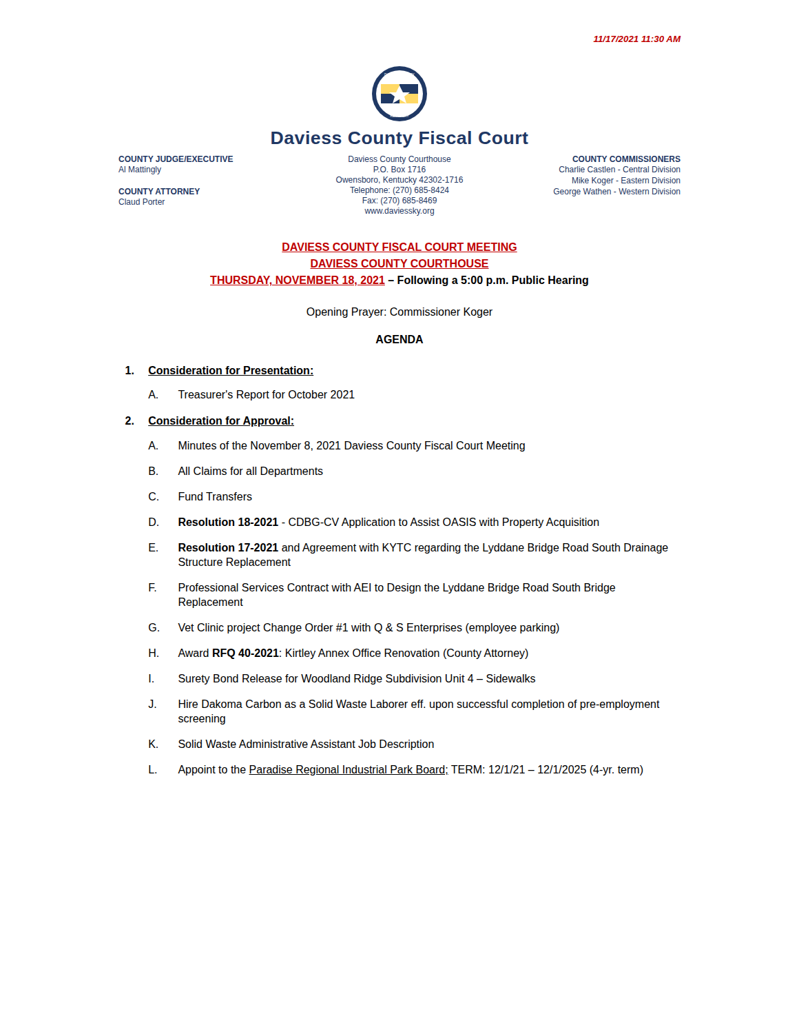11/17/2021 11:30 AM
DAVIESS COUNTY KENTUCKY
Daviess County Fiscal Court
| COUNTY JUDGE/EXECUTIVE Al Mattingly COUNTY ATTORNEY Claud Porter | Daviess County Courthouse P.O. Box 1716 Owensboro, Kentucky 42302-1716 Telephone: (270) 685-8424 Fax: (270) 685-8469 www.daviessky.org | COUNTY COMMISSIONERS Charlie Castlen - Central Division Mike Koger - Eastern Division George Wathen - Western Division |
DAVIESS COUNTY FISCAL COURT MEETING
DAVIESS COUNTY COURTHOUSE
THURSDAY, NOVEMBER 18, 2021 – Following a 5:00 p.m. Public Hearing
Opening Prayer: Commissioner Koger
AGENDA
Consideration for Presentation:
Treasurer's Report for October 2021
Consideration for Approval:
Minutes of the November 8, 2021 Daviess County Fiscal Court Meeting
All Claims for all Departments
Fund Transfers
Resolution 18-2021 - CDBG-CV Application to Assist OASIS with Property Acquisition
Resolution 17-2021 and Agreement with KYTC regarding the Lyddane Bridge Road South Drainage Structure Replacement
Professional Services Contract with AEI to Design the Lyddane Bridge Road South Bridge Replacement
Vet Clinic project Change Order #1 with Q & S Enterprises (employee parking)
Award RFQ 40-2021: Kirtley Annex Office Renovation (County Attorney)
Surety Bond Release for Woodland Ridge Subdivision Unit 4 – Sidewalks
Hire Dakoma Carbon as a Solid Waste Laborer eff. upon successful completion of pre-employment screening
Solid Waste Administrative Assistant Job Description
Appoint to the Paradise Regional Industrial Park Board; TERM: 12/1/21 – 12/1/2025 (4-yr. term)